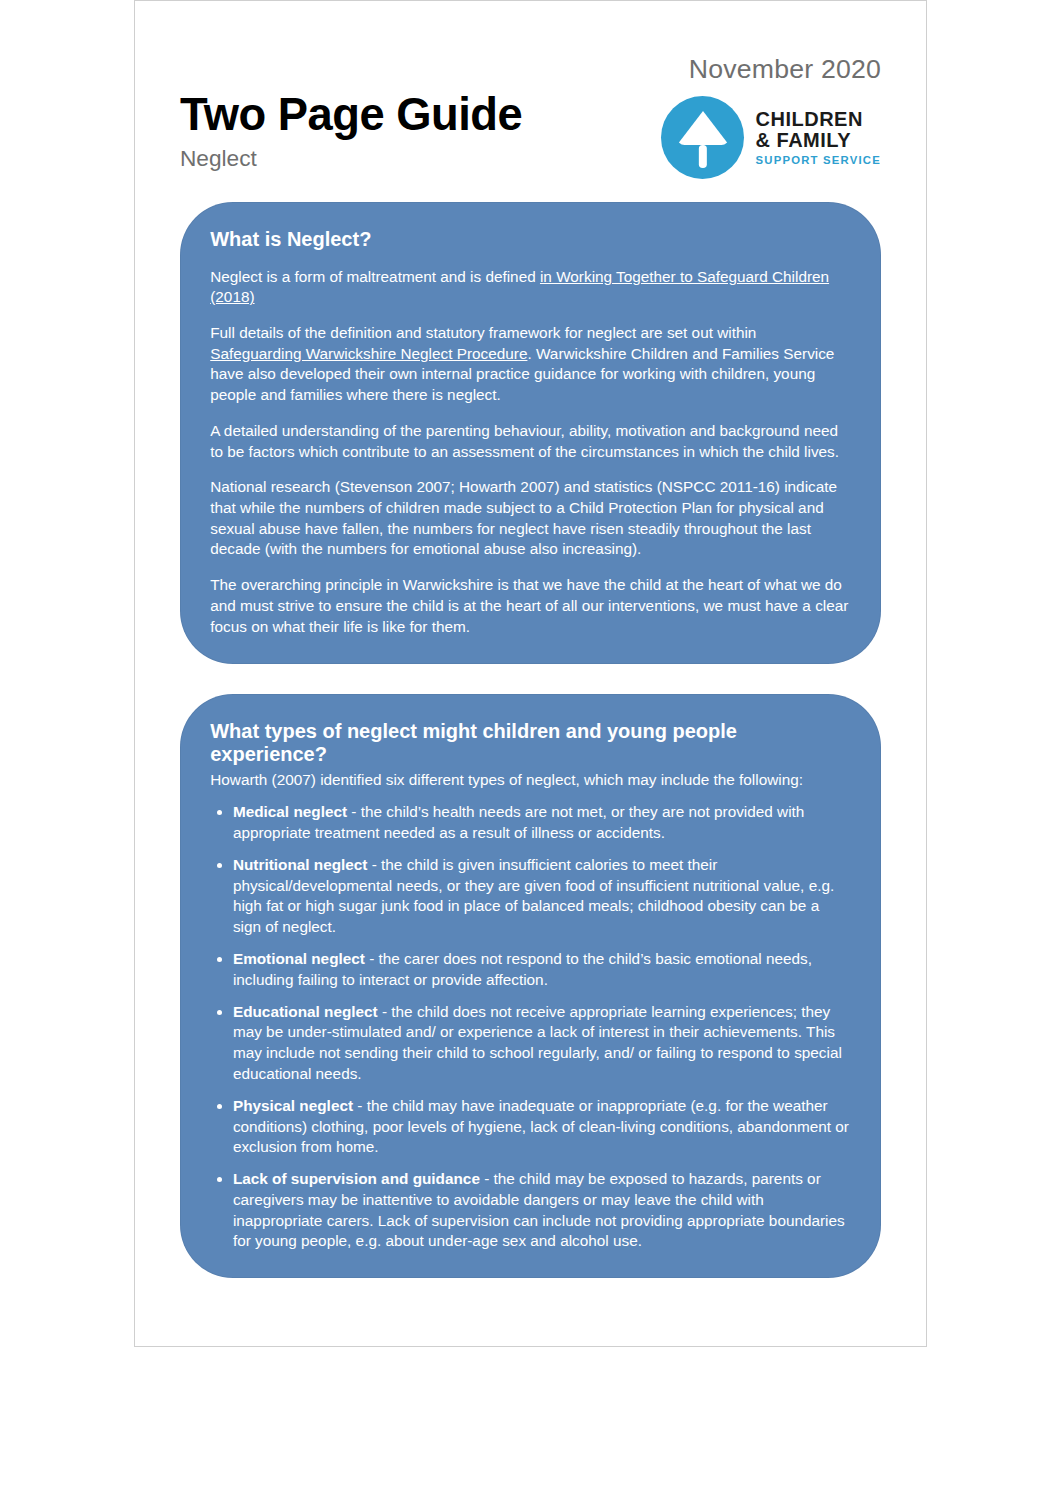November 2020
Two Page Guide
Neglect
CHILDREN
& FAMILY
SUPPORT SERVICE
What is Neglect?
Neglect is a form of maltreatment and is defined in Working Together to Safeguard Children (2018)
Full details of the definition and statutory framework for neglect are set out within Safeguarding Warwickshire Neglect Procedure. Warwickshire Children and Families Service have also developed their own internal practice guidance for working with children, young people and families where there is neglect.
A detailed understanding of the parenting behaviour, ability, motivation and background need to be factors which contribute to an assessment of the circumstances in which the child lives.
National research (Stevenson 2007; Howarth 2007) and statistics (NSPCC 2011-16) indicate that while the numbers of children made subject to a Child Protection Plan for physical and sexual abuse have fallen, the numbers for neglect have risen steadily throughout the last decade (with the numbers for emotional abuse also increasing).
The overarching principle in Warwickshire is that we have the child at the heart of what we do and must strive to ensure the child is at the heart of all our interventions, we must have a clear focus on what their life is like for them.
What types of neglect might children and young people experience?
Howarth (2007) identified six different types of neglect, which may include the following:
Medical neglect - the child’s health needs are not met, or they are not provided with appropriate treatment needed as a result of illness or accidents.
Nutritional neglect - the child is given insufficient calories to meet their physical/developmental needs, or they are given food of insufficient nutritional value, e.g. high fat or high sugar junk food in place of balanced meals; childhood obesity can be a sign of neglect.
Emotional neglect - the carer does not respond to the child’s basic emotional needs, including failing to interact or provide affection.
Educational neglect - the child does not receive appropriate learning experiences; they may be under-stimulated and/ or experience a lack of interest in their achievements. This may include not sending their child to school regularly, and/ or failing to respond to special educational needs.
Physical neglect - the child may have inadequate or inappropriate (e.g. for the weather conditions) clothing, poor levels of hygiene, lack of clean-living conditions, abandonment or exclusion from home.
Lack of supervision and guidance - the child may be exposed to hazards, parents or caregivers may be inattentive to avoidable dangers or may leave the child with inappropriate carers. Lack of supervision can include not providing appropriate boundaries for young people, e.g. about under-age sex and alcohol use.